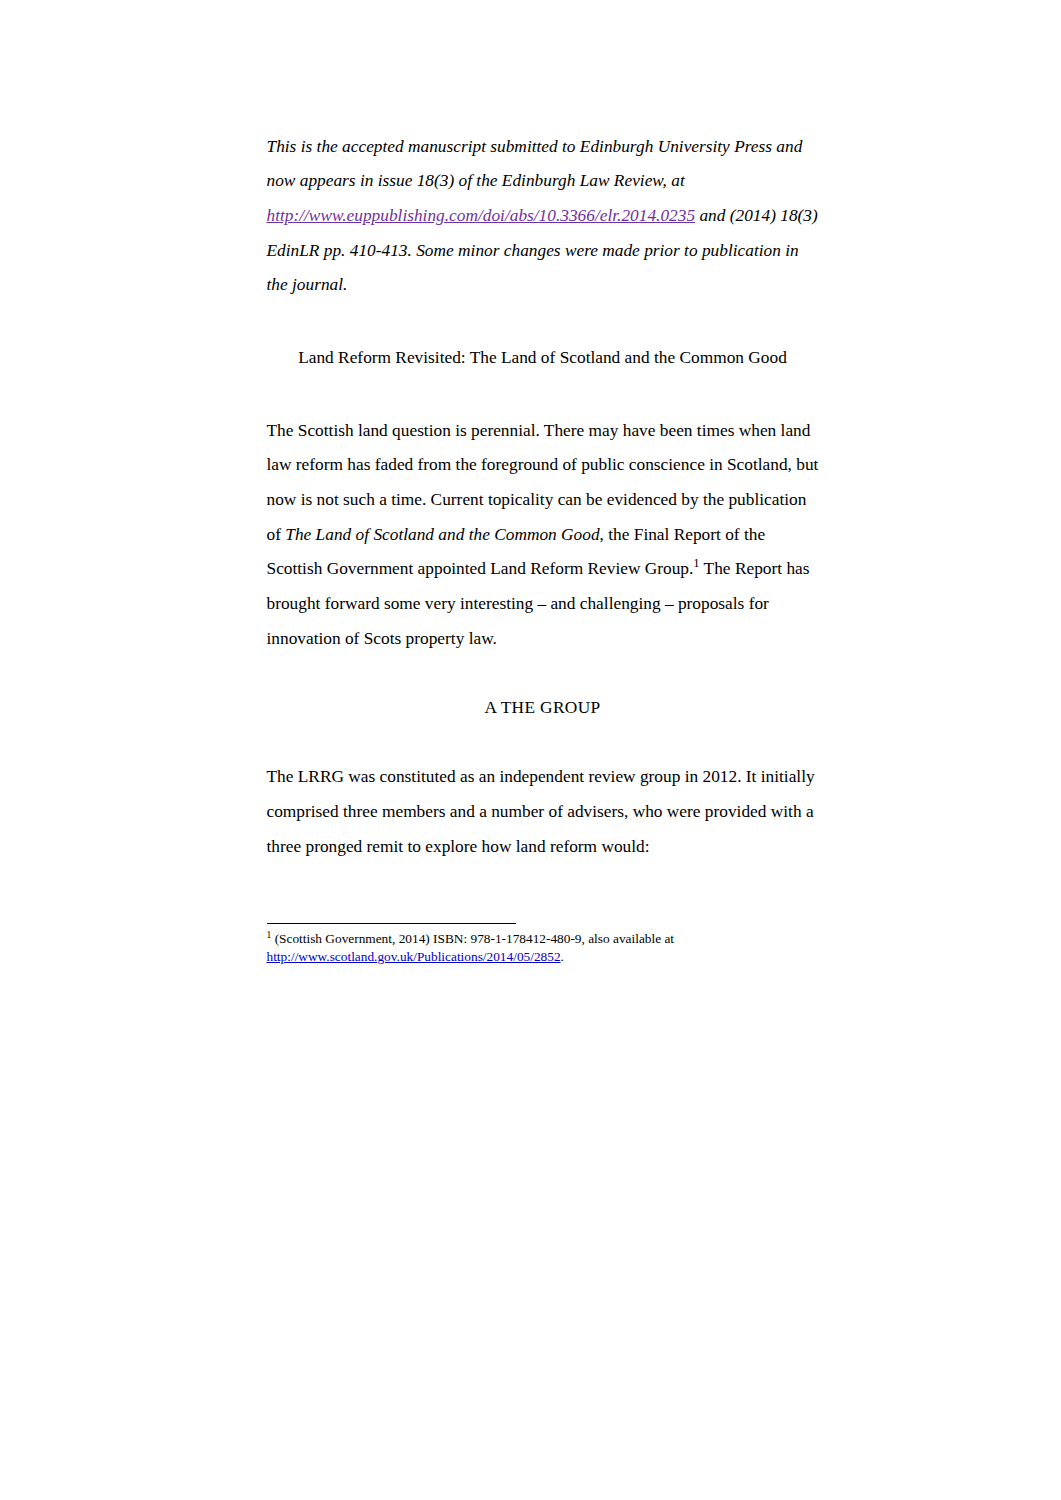This is the accepted manuscript submitted to Edinburgh University Press and now appears in issue 18(3) of the Edinburgh Law Review, at http://www.euppublishing.com/doi/abs/10.3366/elr.2014.0235 and (2014) 18(3) EdinLR pp. 410-413. Some minor changes were made prior to publication in the journal.
Land Reform Revisited: The Land of Scotland and the Common Good
The Scottish land question is perennial. There may have been times when land law reform has faded from the foreground of public conscience in Scotland, but now is not such a time. Current topicality can be evidenced by the publication of The Land of Scotland and the Common Good, the Final Report of the Scottish Government appointed Land Reform Review Group.1 The Report has brought forward some very interesting – and challenging – proposals for innovation of Scots property law.
A THE GROUP
The LRRG was constituted as an independent review group in 2012. It initially comprised three members and a number of advisers, who were provided with a three pronged remit to explore how land reform would:
1 (Scottish Government, 2014) ISBN: 978-1-178412-480-9, also available at http://www.scotland.gov.uk/Publications/2014/05/2852.